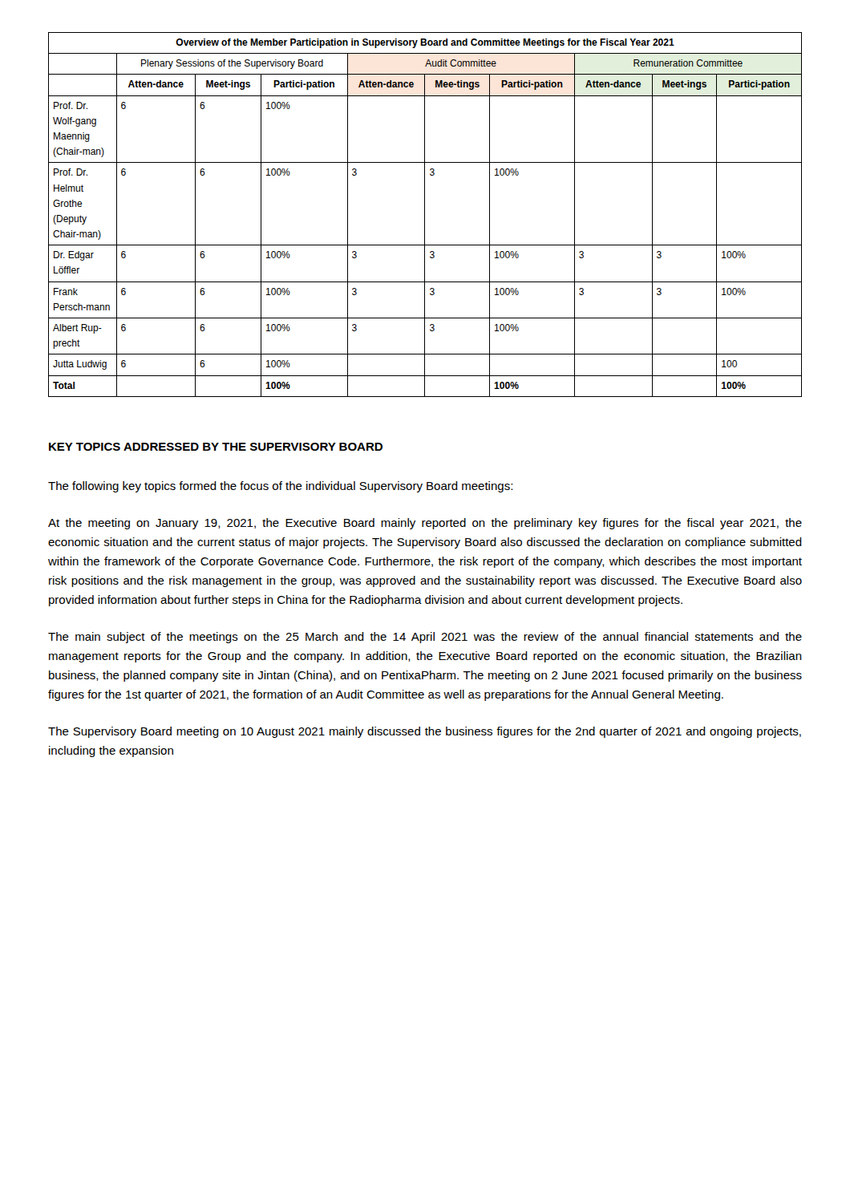| Overview of the Member Participation in Supervisory Board and Committee Meetings for the Fiscal Year 2021 |
| --- |
| | Plenary Sessions of the Supervisory Board | Audit Committee | Remuneration Committee |
| | Atten-dance | Meet-ings | Partici-pation | Atten-dance | Mee-tings | Partici-pation | Atten-dance | Meet-ings | Partici-pation |
| Prof. Dr. Wolf-gang Maennig (Chair-man) | 6 | 6 | 100% | | | | | | |
| Prof. Dr. Helmut Grothe (Deputy Chair-man) | 6 | 6 | 100% | 3 | 3 | 100% | | | |
| Dr. Edgar Löffler | 6 | 6 | 100% | 3 | 3 | 100% | 3 | 3 | 100% |
| Frank Persch-mann | 6 | 6 | 100% | 3 | 3 | 100% | 3 | 3 | 100% |
| Albert Rup-precht | 6 | 6 | 100% | 3 | 3 | 100% | | | |
| Jutta Ludwig | 6 | 6 | 100% | | | | | | 100 |
| Total | | | 100% | | | 100% | | | 100% |
KEY TOPICS ADDRESSED BY THE SUPERVISORY BOARD
The following key topics formed the focus of the individual Supervisory Board meetings:
At the meeting on January 19, 2021, the Executive Board mainly reported on the preliminary key figures for the fiscal year 2021, the economic situation and the current status of major projects. The Supervisory Board also discussed the declaration on compliance submitted within the framework of the Corporate Governance Code. Furthermore, the risk report of the company, which describes the most important risk positions and the risk management in the group, was approved and the sustainability report was discussed. The Executive Board also provided information about further steps in China for the Radiopharma division and about current development projects.
The main subject of the meetings on the 25 March and the 14 April 2021 was the review of the annual financial statements and the management reports for the Group and the company. In addition, the Executive Board reported on the economic situation, the Brazilian business, the planned company site in Jintan (China), and on PentixaPharm. The meeting on 2 June 2021 focused primarily on the business figures for the 1st quarter of 2021, the formation of an Audit Committee as well as preparations for the Annual General Meeting.
The Supervisory Board meeting on 10 August 2021 mainly discussed the business figures for the 2nd quarter of 2021 and ongoing projects, including the expansion